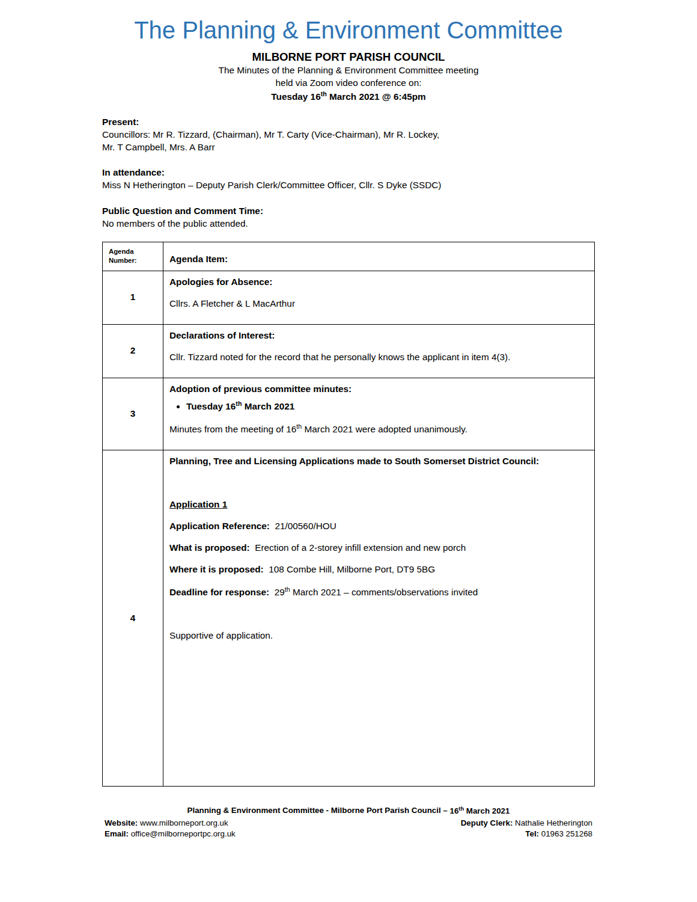The Planning & Environment Committee
MILBORNE PORT PARISH COUNCIL
The Minutes of the Planning & Environment Committee meeting
held via Zoom video conference on:
Tuesday 16th March 2021 @ 6:45pm
Present:
Councillors: Mr R. Tizzard, (Chairman), Mr T. Carty (Vice-Chairman), Mr R. Lockey,
Mr. T Campbell, Mrs. A Barr
In attendance:
Miss N Hetherington – Deputy Parish Clerk/Committee Officer, Cllr. S Dyke (SSDC)
Public Question and Comment Time:
No members of the public attended.
| Agenda Number: | Agenda Item: |
| --- | --- |
| 1 | Apologies for Absence: Cllrs. A Fletcher & L MacArthur |
| 2 | Declarations of Interest: Cllr. Tizzard noted for the record that he personally knows the applicant in item 4(3). |
| 3 | Adoption of previous committee minutes: Tuesday 16 th March 2021 Minutes from the meeting of 16 th March 2021 were adopted unanimously. |
| 4 | Planning, Tree and Licensing Applications made to South Somerset District Council: Application 1 Application Reference: 21/00560/HOU What is proposed: Erection of a 2-storey infill extension and new porch Where it is proposed: 108 Combe Hill, Milborne Port, DT9 5BG Deadline for response: 29 th March 2021 – comments/observations invited Supportive of application. |
Planning & Environment Committee - Milborne Port Parish Council – 16th March 2021
| Website: www.milborneport.org.uk | Deputy Clerk: Nathalie Hetherington |
| Email: office@milborneportpc.org.uk | Tel: 01963 251268 |